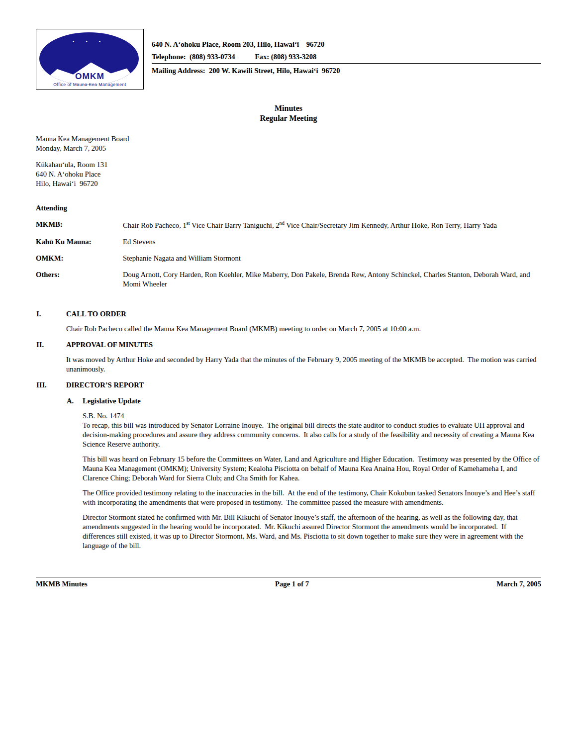• • •
OMKM
Office of Mauna Kea Management
640 N. Aʻohoku Place, Room 203, Hilo, Hawaiʻi 96720
Telephone: (808) 933-0734 Fax: (808) 933-3208
Mailing Address: 200 W. Kawili Street, Hilo, Hawaiʻi 96720
Minutes
Regular Meeting
Mauna Kea Management Board
Monday, March 7, 2005
Kūkahauʻula, Room 131
640 N. Aʻohoku Place
Hilo, Hawaiʻi 96720
| Attending | |
| MKMB: | Chair Rob Pacheco, 1 st Vice Chair Barry Taniguchi, 2 nd Vice Chair/Secretary Jim Kennedy, Arthur Hoke, Ron Terry, Harry Yada |
| Kahū Ku Mauna: | Ed Stevens |
| OMKM: | Stephanie Nagata and William Stormont |
| Others: | Doug Arnott, Cory Harden, Ron Koehler, Mike Maberry, Don Pakele, Brenda Rew, Antony Schinckel, Charles Stanton, Deborah Ward, and Momi Wheeler |
| I. | CALL TO ORDER Chair Rob Pacheco called the Mauna Kea Management Board (MKMB) meeting to order on March 7, 2005 at 10:00 a.m. |
| II. | APPROVAL OF MINUTES It was moved by Arthur Hoke and seconded by Harry Yada that the minutes of the February 9, 2005 meeting of the MKMB be accepted. The motion was carried unanimously. |
| III. | DIRECTOR’S REPORT / A. / Legislative Update S.B. No. 1474 To recap, this bill was introduced by Senator Lorraine Inouye. The original bill directs the state auditor to conduct studies to evaluate UH approval and decision-making procedures and assure they address community concerns. It also calls for a study of the feasibility and necessity of creating a Mauna Kea Science Reserve authority. This bill was heard on February 15 before the Committees on Water, Land and Agriculture and Higher Education. Testimony was presented by the Office of Mauna Kea Management (OMKM); University System; Kealoha Pisciotta on behalf of Mauna Kea Anaina Hou, Royal Order of Kamehameha I, and Clarence Ching; Deborah Ward for Sierra Club; and Cha Smith for Kahea. The Office provided testimony relating to the inaccuracies in the bill. At the end of the testimony, Chair Kokubun tasked Senators Inouye’s and Hee’s staff with incorporating the amendments that were proposed in testimony. The committee passed the measure with amendments. Director Stormont stated he confirmed with Mr. Bill Kikuchi of Senator Inouye’s staff, the afternoon of the hearing, as well as the following day, that amendments suggested in the hearing would be incorporated. Mr. Kikuchi assured Director Stormont the amendments would be incorporated. If differences still existed, it was up to Director Stormont, Ms. Ward, and Ms. Pisciotta to sit down together to make sure they were in agreement with the language of the bill. / |
MKMB Minutes
Page 1 of 7
March 7, 2005